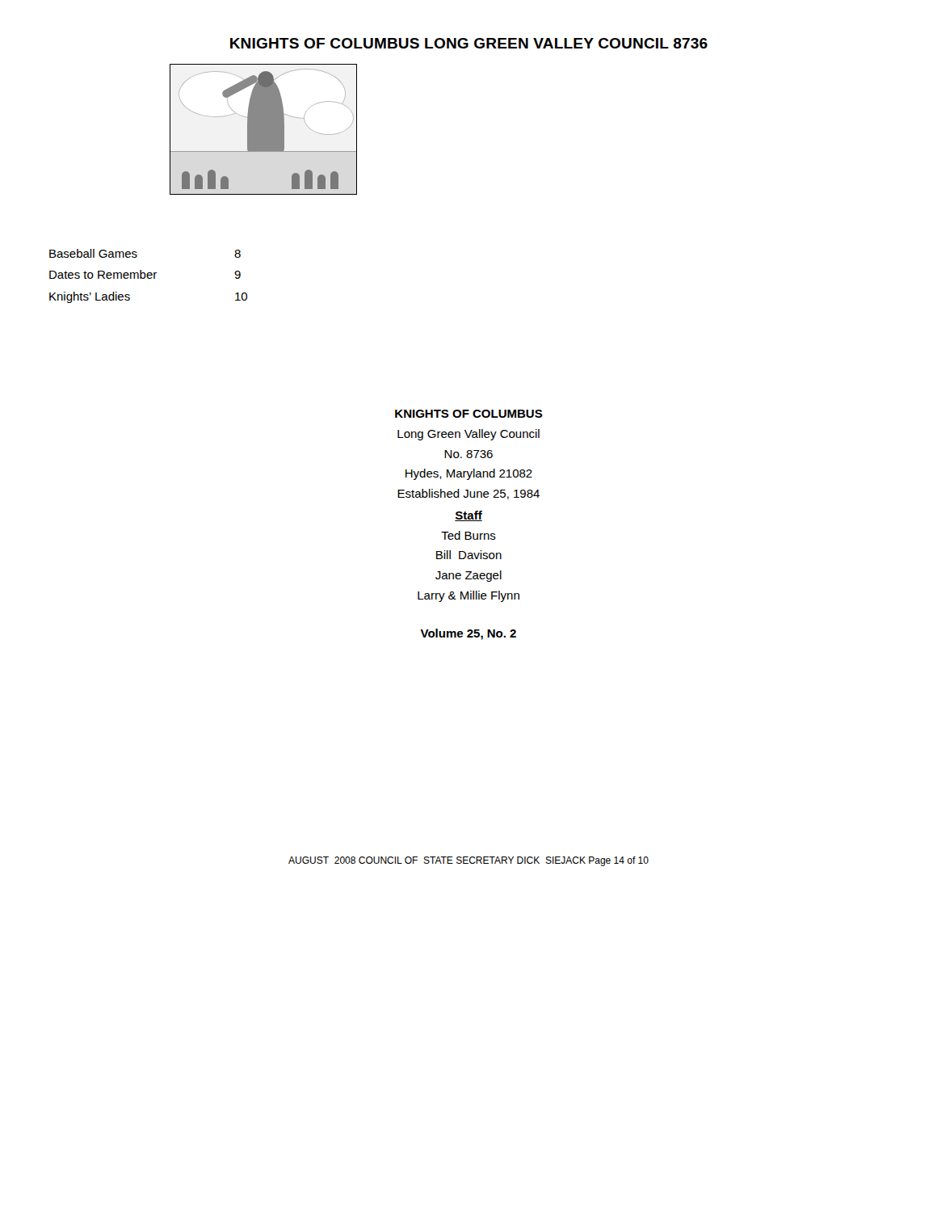KNIGHTS OF COLUMBUS LONG GREEN VALLEY COUNCIL 8736
| Baseball Games | 8 |
| Dates to Remember | 9 |
| Knights’ Ladies | 10 |
KNIGHTS OF COLUMBUS
Long Green Valley Council
No. 8736
Hydes, Maryland 21082
Established June 25, 1984
Staff
Ted Burns
Bill Davison
Jane Zaegel
Larry & Millie Flynn
Volume 25, No. 2
AUGUST 2008 COUNCIL OF STATE SECRETARY DICK SIEJACK Page 14 of 10